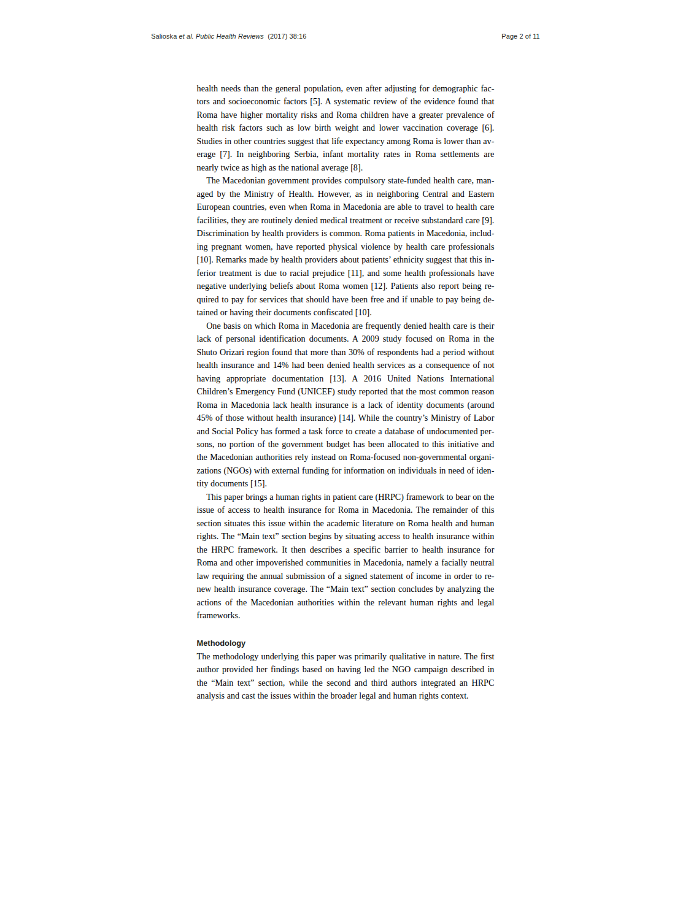Salioska et al. Public Health Reviews (2017) 38:16
Page 2 of 11
health needs than the general population, even after adjusting for demographic factors and socioeconomic factors [5]. A systematic review of the evidence found that Roma have higher mortality risks and Roma children have a greater prevalence of health risk factors such as low birth weight and lower vaccination coverage [6]. Studies in other countries suggest that life expectancy among Roma is lower than average [7]. In neighboring Serbia, infant mortality rates in Roma settlements are nearly twice as high as the national average [8].
The Macedonian government provides compulsory state-funded health care, managed by the Ministry of Health. However, as in neighboring Central and Eastern European countries, even when Roma in Macedonia are able to travel to health care facilities, they are routinely denied medical treatment or receive substandard care [9]. Discrimination by health providers is common. Roma patients in Macedonia, including pregnant women, have reported physical violence by health care professionals [10]. Remarks made by health providers about patients’ ethnicity suggest that this inferior treatment is due to racial prejudice [11], and some health professionals have negative underlying beliefs about Roma women [12]. Patients also report being required to pay for services that should have been free and if unable to pay being detained or having their documents confiscated [10].
One basis on which Roma in Macedonia are frequently denied health care is their lack of personal identification documents. A 2009 study focused on Roma in the Shuto Orizari region found that more than 30% of respondents had a period without health insurance and 14% had been denied health services as a consequence of not having appropriate documentation [13]. A 2016 United Nations International Children’s Emergency Fund (UNICEF) study reported that the most common reason Roma in Macedonia lack health insurance is a lack of identity documents (around 45% of those without health insurance) [14]. While the country’s Ministry of Labor and Social Policy has formed a task force to create a database of undocumented persons, no portion of the government budget has been allocated to this initiative and the Macedonian authorities rely instead on Roma-focused non-governmental organizations (NGOs) with external funding for information on individuals in need of identity documents [15].
This paper brings a human rights in patient care (HRPC) framework to bear on the issue of access to health insurance for Roma in Macedonia. The remainder of this section situates this issue within the academic literature on Roma health and human rights. The “Main text” section begins by situating access to health insurance within the HRPC framework. It then describes a specific barrier to health insurance for Roma and other impoverished communities in Macedonia, namely a facially neutral law requiring the annual submission of a signed statement of income in order to renew health insurance coverage. The “Main text” section concludes by analyzing the actions of the Macedonian authorities within the relevant human rights and legal frameworks.
Methodology
The methodology underlying this paper was primarily qualitative in nature. The first author provided her findings based on having led the NGO campaign described in the “Main text” section, while the second and third authors integrated an HRPC analysis and cast the issues within the broader legal and human rights context.